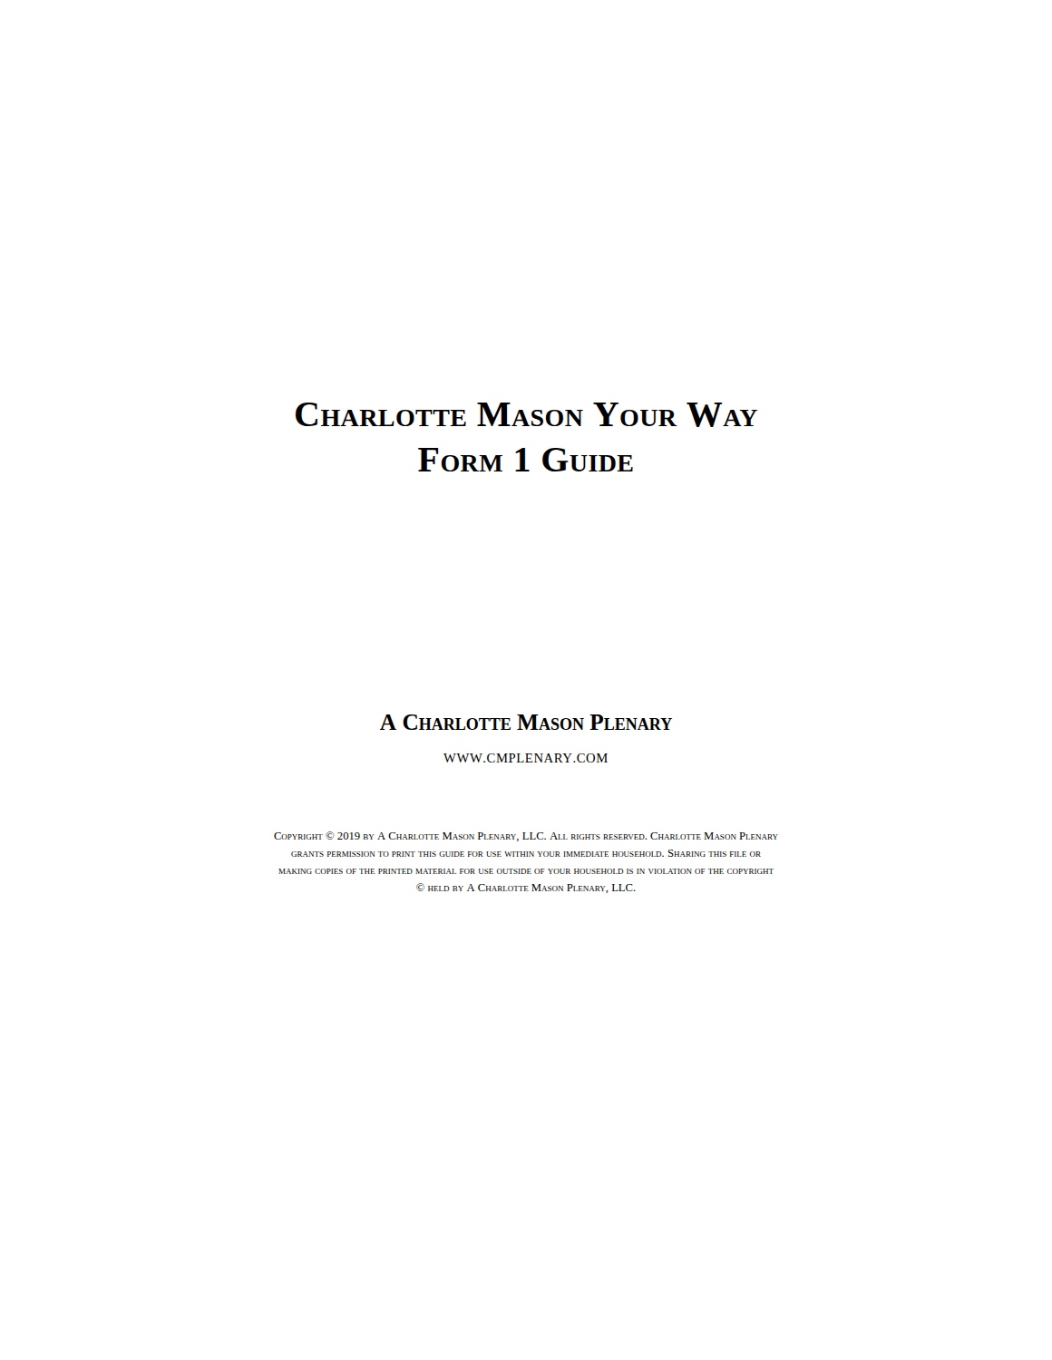Charlotte Mason Your Way
Form 1 Guide
A Charlotte Mason Plenary
www.cmplenary.com
Copyright © 2019 by A Charlotte Mason Plenary, LLC. All rights reserved. Charlotte Mason Plenary grants permission to print this guide for use within your immediate household. Sharing this file or making copies of the printed material for use outside of your household is in violation of the copyright © held by A Charlotte Mason Plenary, LLC.